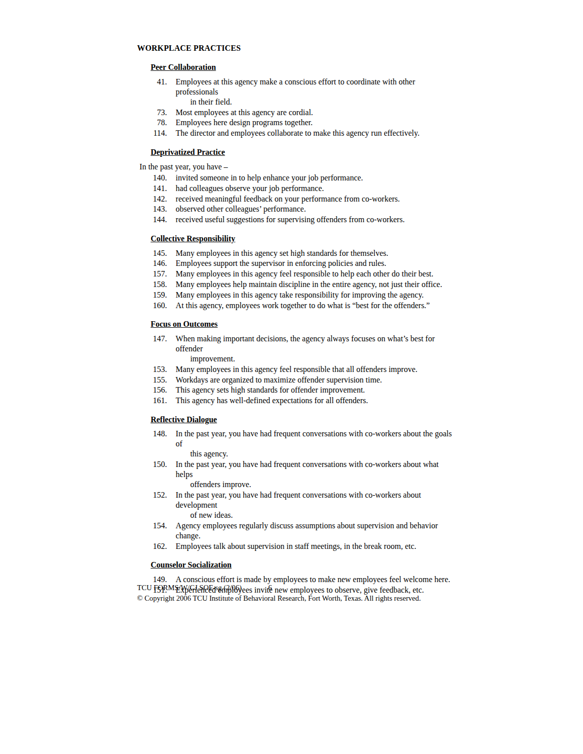WORKPLACE PRACTICES
Peer Collaboration
41. Employees at this agency make a conscious effort to coordinate with other professionalsin their field.
73. Most employees at this agency are cordial.
78. Employees here design programs together.
114. The director and employees collaborate to make this agency run effectively.
Deprivatized Practice
In the past year, you have –
140. invited someone in to help enhance your job performance.
141. had colleagues observe your job performance.
142. received meaningful feedback on your performance from co-workers.
143. observed other colleagues’ performance.
144. received useful suggestions for supervising offenders from co-workers.
Collective Responsibility
145. Many employees in this agency set high standards for themselves.
146. Employees support the supervisor in enforcing policies and rules.
157. Many employees in this agency feel responsible to help each other do their best.
158. Many employees help maintain discipline in the entire agency, not just their office.
159. Many employees in this agency take responsibility for improving the agency.
160. At this agency, employees work together to do what is “best for the offenders.”
Focus on Outcomes
147. When making important decisions, the agency always focuses on what’s best for offenderimprovement.
153. Many employees in this agency feel responsible that all offenders improve.
155. Workdays are organized to maximize offender supervision time.
156. This agency sets high standards for offender improvement.
161. This agency has well-defined expectations for all offenders.
Reflective Dialogue
148. In the past year, you have had frequent conversations with co-workers about the goals ofthis agency.
150. In the past year, you have had frequent conversations with co-workers about what helpsoffenders improve.
152. In the past year, you have had frequent conversations with co-workers about developmentof new ideas.
154. Agency employees regularly discuss assumptions about supervision and behavior change.
162. Employees talk about supervision in staff meetings, in the break room, etc.
Counselor Socialization
149. A conscious effort is made by employees to make new employees feel welcome here.
151. Experienced employees invite new employees to observe, give feedback, etc.
TCU FORMS/W/CJ SOF-sg (2/06) 6
© Copyright 2006 TCU Institute of Behavioral Research, Fort Worth, Texas. All rights reserved.